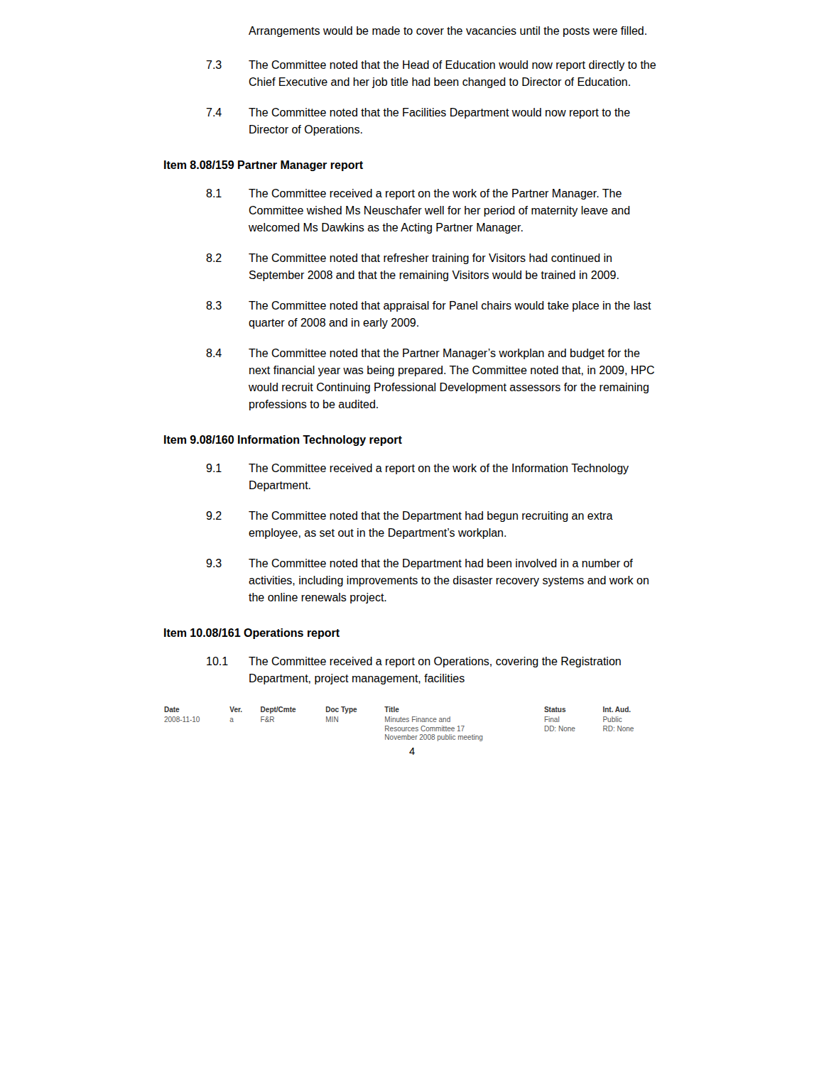Arrangements would be made to cover the vacancies until the posts were filled.
7.3
The Committee noted that the Head of Education would now report directly to the Chief Executive and her job title had been changed to Director of Education.
7.4
The Committee noted that the Facilities Department would now report to the Director of Operations.
Item 8.08/159 Partner Manager report
8.1
The Committee received a report on the work of the Partner Manager. The Committee wished Ms Neuschafer well for her period of maternity leave and welcomed Ms Dawkins as the Acting Partner Manager.
8.2
The Committee noted that refresher training for Visitors had continued in September 2008 and that the remaining Visitors would be trained in 2009.
8.3
The Committee noted that appraisal for Panel chairs would take place in the last quarter of 2008 and in early 2009.
8.4
The Committee noted that the Partner Manager’s workplan and budget for the next financial year was being prepared. The Committee noted that, in 2009, HPC would recruit Continuing Professional Development assessors for the remaining professions to be audited.
Item 9.08/160 Information Technology report
9.1
The Committee received a report on the work of the Information Technology Department.
9.2
The Committee noted that the Department had begun recruiting an extra employee, as set out in the Department’s workplan.
9.3
The Committee noted that the Department had been involved in a number of activities, including improvements to the disaster recovery systems and work on the online renewals project.
Item 10.08/161 Operations report
10.1
The Committee received a report on Operations, covering the Registration Department, project management, facilities
| Date | Ver. | Dept/Cmte | Doc Type | Title | Status | Int. Aud. |
| 2008-11-10 | a | F&R | MIN | Minutes Finance and Resources Committee 17 November 2008 public meeting | Final DD: None | Public RD: None |
4